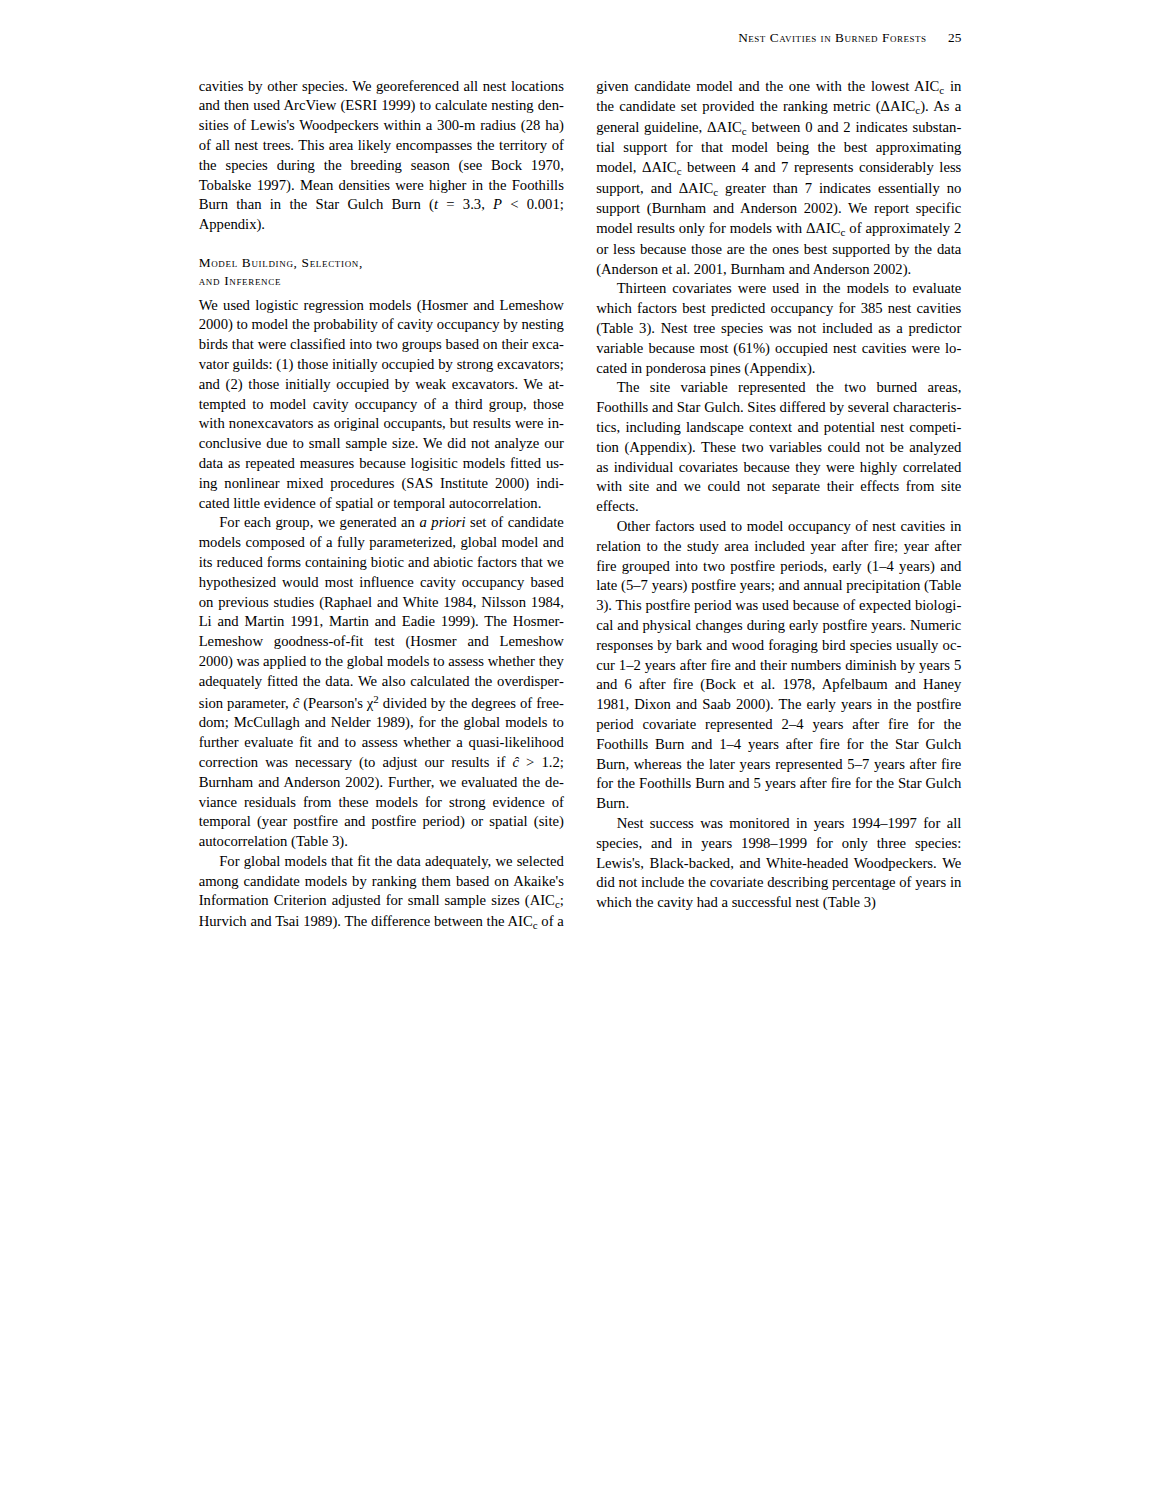Nest Cavities in Burned Forests25
cavities by other species. We georeferenced all nest locations and then used ArcView (ESRI 1999) to calculate nesting densities of Lewis's Woodpeckers within a 300-m radius (28 ha) of all nest trees. This area likely encompasses the territory of the species during the breeding season (see Bock 1970, Tobalske 1997). Mean densities were higher in the Foothills Burn than in the Star Gulch Burn (t = 3.3, P < 0.001; Appendix).
Model Building, Selection,
and Inference
We used logistic regression models (Hosmer and Lemeshow 2000) to model the probability of cavity occupancy by nesting birds that were classified into two groups based on their excavator guilds: (1) those initially occupied by strong excavators; and (2) those initially occupied by weak excavators. We attempted to model cavity occupancy of a third group, those with nonexcavators as original occupants, but results were inconclusive due to small sample size. We did not analyze our data as repeated measures because logisitic models fitted using nonlinear mixed procedures (SAS Institute 2000) indicated little evidence of spatial or temporal autocorrelation.
For each group, we generated an a priori set of candidate models composed of a fully parameterized, global model and its reduced forms containing biotic and abiotic factors that we hypothesized would most influence cavity occupancy based on previous studies (Raphael and White 1984, Nilsson 1984, Li and Martin 1991, Martin and Eadie 1999). The Hosmer-Lemeshow goodness-of-fit test (Hosmer and Lemeshow 2000) was applied to the global models to assess whether they adequately fitted the data. We also calculated the overdispersion parameter, ĉ (Pearson's χ2 divided by the degrees of freedom; McCullagh and Nelder 1989), for the global models to further evaluate fit and to assess whether a quasi-likelihood correction was necessary (to adjust our results if ĉ > 1.2; Burnham and Anderson 2002). Further, we evaluated the deviance residuals from these models for strong evidence of temporal (year postfire and postfire period) or spatial (site) autocorrelation (Table 3).
For global models that fit the data adequately, we selected among candidate models by ranking them based on Akaike's Information Criterion adjusted for small sample sizes (AICc; Hurvich and Tsai 1989). The difference between the AICc of a given candidate model and the one with the lowest AICc in the candidate set provided the ranking metric (ΔAICc). As a general guideline, ΔAICc between 0 and 2 indicates substantial support for that model being the best approximating model, ΔAICc between 4 and 7 represents considerably less support, and ΔAICc greater than 7 indicates essentially no support (Burnham and Anderson 2002). We report specific model results only for models with ΔAICc of approximately 2 or less because those are the ones best supported by the data (Anderson et al. 2001, Burnham and Anderson 2002).
Thirteen covariates were used in the models to evaluate which factors best predicted occupancy for 385 nest cavities (Table 3). Nest tree species was not included as a predictor variable because most (61%) occupied nest cavities were located in ponderosa pines (Appendix).
The site variable represented the two burned areas, Foothills and Star Gulch. Sites differed by several characteristics, including landscape context and potential nest competition (Appendix). These two variables could not be analyzed as individual covariates because they were highly correlated with site and we could not separate their effects from site effects.
Other factors used to model occupancy of nest cavities in relation to the study area included year after fire; year after fire grouped into two postfire periods, early (1–4 years) and late (5–7 years) postfire years; and annual precipitation (Table 3). This postfire period was used because of expected biological and physical changes during early postfire years. Numeric responses by bark and wood foraging bird species usually occur 1–2 years after fire and their numbers diminish by years 5 and 6 after fire (Bock et al. 1978, Apfelbaum and Haney 1981, Dixon and Saab 2000). The early years in the postfire period covariate represented 2–4 years after fire for the Foothills Burn and 1–4 years after fire for the Star Gulch Burn, whereas the later years represented 5–7 years after fire for the Foothills Burn and 5 years after fire for the Star Gulch Burn.
Nest success was monitored in years 1994–1997 for all species, and in years 1998–1999 for only three species: Lewis's, Black-backed, and White-headed Woodpeckers. We did not include the covariate describing percentage of years in which the cavity had a successful nest (Table 3)